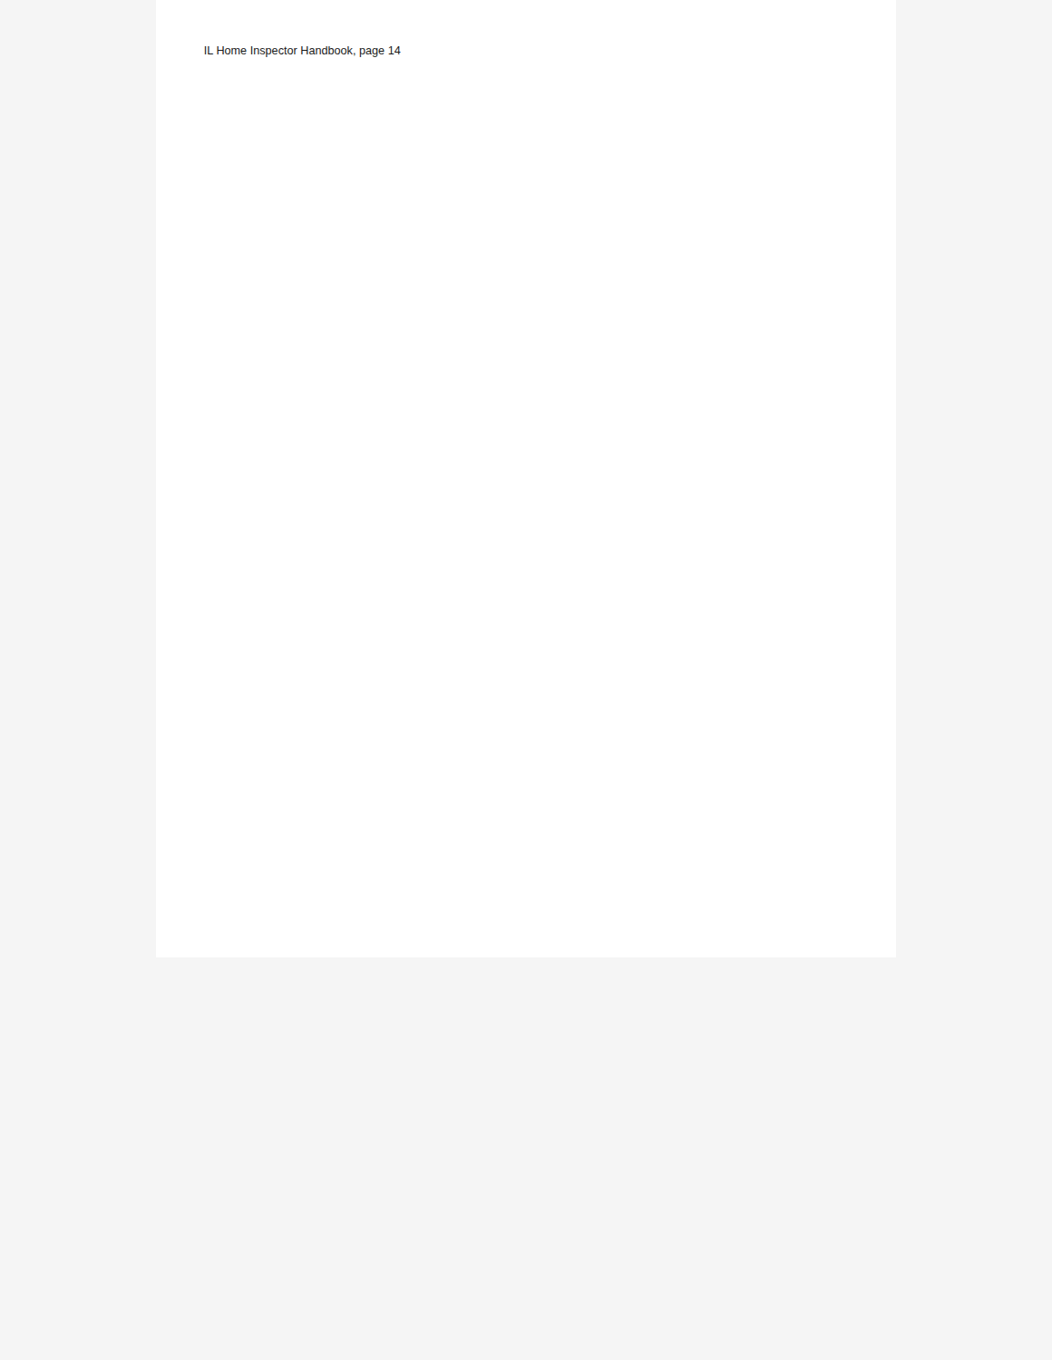IL Home Inspector Handbook, page 14